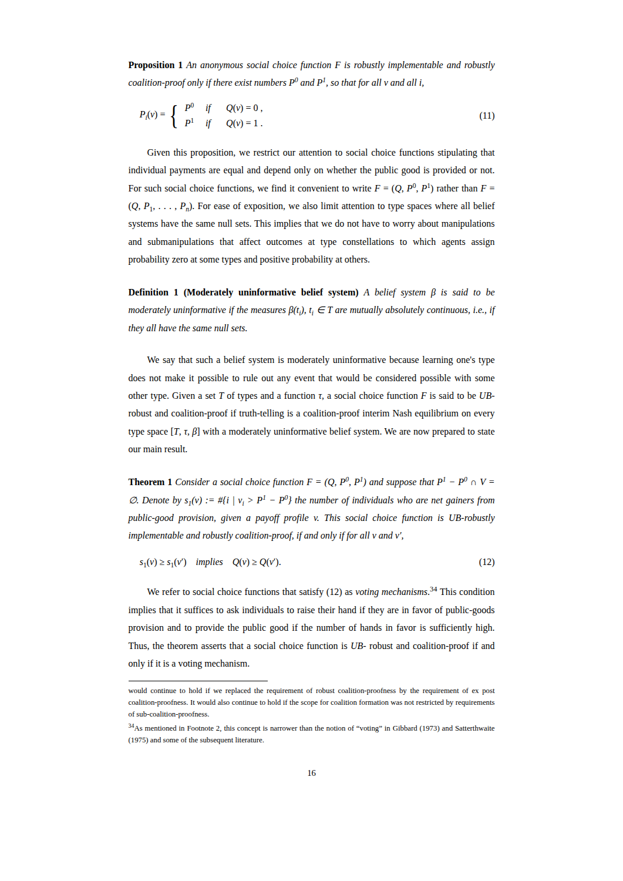Proposition 1 An anonymous social choice function F is robustly implementable and robustly coalition-proof only if there exist numbers P0 and P1, so that for all v and all i,
Pi(v) = { P0 if Q(v) = 0 , P1 if Q(v) = 1 .
(11)
Given this proposition, we restrict our attention to social choice functions stipulating that individual payments are equal and depend only on whether the public good is provided or not. For such social choice functions, we find it convenient to write F = (Q, P0, P1) rather than F = (Q, P1, . . . , Pn). For ease of exposition, we also limit attention to type spaces where all belief systems have the same null sets. This implies that we do not have to worry about manipulations and submanipulations that affect outcomes at type constellations to which agents assign probability zero at some types and positive probability at others.
Definition 1 (Moderately uninformative belief system) A belief system β is said to be moderately uninformative if the measures β(ti), ti ∈ T are mutually absolutely continuous, i.e., if they all have the same null sets.
We say that such a belief system is moderately uninformative because learning one's type does not make it possible to rule out any event that would be considered possible with some other type. Given a set T of types and a function τ, a social choice function F is said to be UB-robust and coalition-proof if truth-telling is a coalition-proof interim Nash equilibrium on every type space [T, τ, β] with a moderately uninformative belief system. We are now prepared to state our main result.
Theorem 1 Consider a social choice function F = (Q, P0, P1) and suppose that P1 − P0 ∩ V = ∅. Denote by s1(v) := #{i | vi > P1 − P0} the number of individuals who are net gainers from public-good provision, given a payoff profile v. This social choice function is UB-robustly implementable and robustly coalition-proof, if and only if for all v and v′,
s1(v) ≥ s1(v′) implies Q(v) ≥ Q(v′).
(12)
We refer to social choice functions that satisfy (12) as voting mechanisms.34 This condition implies that it suffices to ask individuals to raise their hand if they are in favor of public-goods provision and to provide the public good if the number of hands in favor is sufficiently high. Thus, the theorem asserts that a social choice function is UB- robust and coalition-proof if and only if it is a voting mechanism.
would continue to hold if we replaced the requirement of robust coalition-proofness by the requirement of ex post coalition-proofness. It would also continue to hold if the scope for coalition formation was not restricted by requirements of sub-coalition-proofness.
34 As mentioned in Footnote 2, this concept is narrower than the notion of “voting” in Gibbard (1973) and Satterthwaite (1975) and some of the subsequent literature.
16